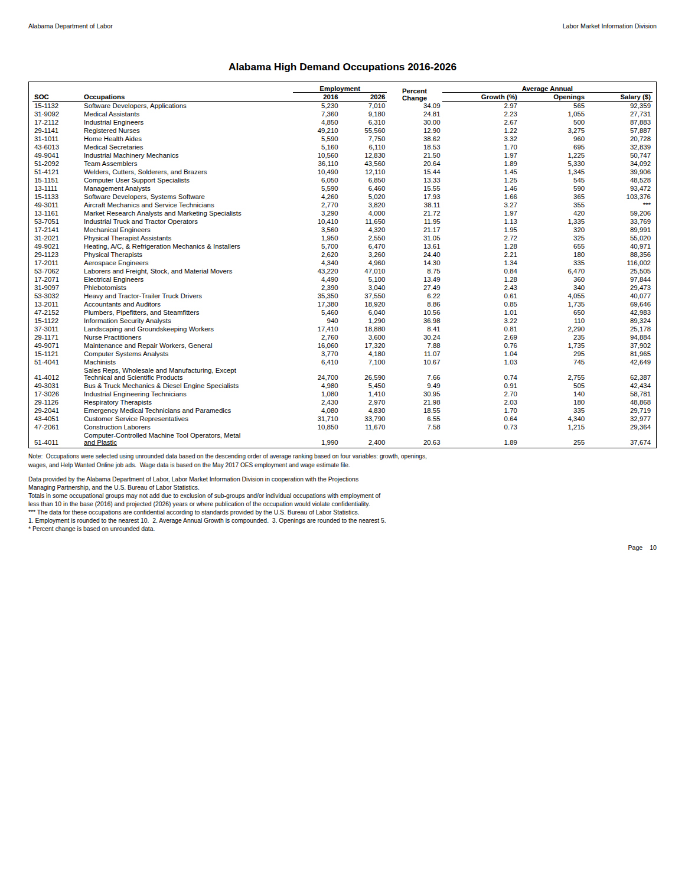Alabama Department of Labor
Labor Market Information Division
Alabama High Demand Occupations 2016-2026
| | | Employment | Percent Change | Average Annual |
| --- | --- | --- | --- | --- |
| SOC | Occupations | 2016 | 2026 | Growth (%) | Openings | Salary ($) |
| 15-1132 | Software Developers, Applications | 5,230 | 7,010 | 34.09 | 2.97 | 565 | 92,359 |
| 31-9092 | Medical Assistants | 7,360 | 9,180 | 24.81 | 2.23 | 1,055 | 27,731 |
| 17-2112 | Industrial Engineers | 4,850 | 6,310 | 30.00 | 2.67 | 500 | 87,883 |
| 29-1141 | Registered Nurses | 49,210 | 55,560 | 12.90 | 1.22 | 3,275 | 57,887 |
| 31-1011 | Home Health Aides | 5,590 | 7,750 | 38.62 | 3.32 | 960 | 20,728 |
| 43-6013 | Medical Secretaries | 5,160 | 6,110 | 18.53 | 1.70 | 695 | 32,839 |
| 49-9041 | Industrial Machinery Mechanics | 10,560 | 12,830 | 21.50 | 1.97 | 1,225 | 50,747 |
| 51-2092 | Team Assemblers | 36,110 | 43,560 | 20.64 | 1.89 | 5,330 | 34,092 |
| 51-4121 | Welders, Cutters, Solderers, and Brazers | 10,490 | 12,110 | 15.44 | 1.45 | 1,345 | 39,906 |
| 15-1151 | Computer User Support Specialists | 6,050 | 6,850 | 13.33 | 1.25 | 545 | 48,528 |
| 13-1111 | Management Analysts | 5,590 | 6,460 | 15.55 | 1.46 | 590 | 93,472 |
| 15-1133 | Software Developers, Systems Software | 4,260 | 5,020 | 17.93 | 1.66 | 365 | 103,376 |
| 49-3011 | Aircraft Mechanics and Service Technicians | 2,770 | 3,820 | 38.11 | 3.27 | 355 | *** |
| 13-1161 | Market Research Analysts and Marketing Specialists | 3,290 | 4,000 | 21.72 | 1.97 | 420 | 59,206 |
| 53-7051 | Industrial Truck and Tractor Operators | 10,410 | 11,650 | 11.95 | 1.13 | 1,335 | 33,769 |
| 17-2141 | Mechanical Engineers | 3,560 | 4,320 | 21.17 | 1.95 | 320 | 89,991 |
| 31-2021 | Physical Therapist Assistants | 1,950 | 2,550 | 31.05 | 2.72 | 325 | 55,020 |
| 49-9021 | Heating, A/C, & Refrigeration Mechanics & Installers | 5,700 | 6,470 | 13.61 | 1.28 | 655 | 40,971 |
| 29-1123 | Physical Therapists | 2,620 | 3,260 | 24.40 | 2.21 | 180 | 88,356 |
| 17-2011 | Aerospace Engineers | 4,340 | 4,960 | 14.30 | 1.34 | 335 | 116,002 |
| 53-7062 | Laborers and Freight, Stock, and Material Movers | 43,220 | 47,010 | 8.75 | 0.84 | 6,470 | 25,505 |
| 17-2071 | Electrical Engineers | 4,490 | 5,100 | 13.49 | 1.28 | 360 | 97,844 |
| 31-9097 | Phlebotomists | 2,390 | 3,040 | 27.49 | 2.43 | 340 | 29,473 |
| 53-3032 | Heavy and Tractor-Trailer Truck Drivers | 35,350 | 37,550 | 6.22 | 0.61 | 4,055 | 40,077 |
| 13-2011 | Accountants and Auditors | 17,380 | 18,920 | 8.86 | 0.85 | 1,735 | 69,646 |
| 47-2152 | Plumbers, Pipefitters, and Steamfitters | 5,460 | 6,040 | 10.56 | 1.01 | 650 | 42,983 |
| 15-1122 | Information Security Analysts | 940 | 1,290 | 36.98 | 3.22 | 110 | 89,324 |
| 37-3011 | Landscaping and Groundskeeping Workers | 17,410 | 18,880 | 8.41 | 0.81 | 2,290 | 25,178 |
| 29-1171 | Nurse Practitioners | 2,760 | 3,600 | 30.24 | 2.69 | 235 | 94,884 |
| 49-9071 | Maintenance and Repair Workers, General | 16,060 | 17,320 | 7.88 | 0.76 | 1,735 | 37,902 |
| 15-1121 | Computer Systems Analysts | 3,770 | 4,180 | 11.07 | 1.04 | 295 | 81,965 |
| 51-4041 | Machinists | 6,410 | 7,100 | 10.67 | 1.03 | 745 | 42,649 |
| 41-4012 | Sales Reps, Wholesale and Manufacturing, Except Technical and Scientific Products | 24,700 | 26,590 | 7.66 | 0.74 | 2,755 | 62,387 |
| 49-3031 | Bus & Truck Mechanics & Diesel Engine Specialists | 4,980 | 5,450 | 9.49 | 0.91 | 505 | 42,434 |
| 17-3026 | Industrial Engineering Technicians | 1,080 | 1,410 | 30.95 | 2.70 | 140 | 58,781 |
| 29-1126 | Respiratory Therapists | 2,430 | 2,970 | 21.98 | 2.03 | 180 | 48,868 |
| 29-2041 | Emergency Medical Technicians and Paramedics | 4,080 | 4,830 | 18.55 | 1.70 | 335 | 29,719 |
| 43-4051 | Customer Service Representatives | 31,710 | 33,790 | 6.55 | 0.64 | 4,340 | 32,977 |
| 47-2061 | Construction Laborers | 10,850 | 11,670 | 7.58 | 0.73 | 1,215 | 29,364 |
| 51-4011 | Computer-Controlled Machine Tool Operators, Metal and Plastic | 1,990 | 2,400 | 20.63 | 1.89 | 255 | 37,674 |
Note: Occupations were selected using unrounded data based on the descending order of average ranking based on four variables: growth, openings,
wages, and Help Wanted Online job ads. Wage data is based on the May 2017 OES employment and wage estimate file.
Data provided by the Alabama Department of Labor, Labor Market Information Division in cooperation with the Projections
Managing Partnership, and the U.S. Bureau of Labor Statistics.
Totals in some occupational groups may not add due to exclusion of sub-groups and/or individual occupations with employment of
less than 10 in the base (2016) and projected (2026) years or where publication of the occupation would violate confidentiality.
*** The data for these occupations are confidential according to standards provided by the U.S. Bureau of Labor Statistics.
1. Employment is rounded to the nearest 10. 2. Average Annual Growth is compounded. 3. Openings are rounded to the nearest 5.
* Percent change is based on unrounded data.
Page 10